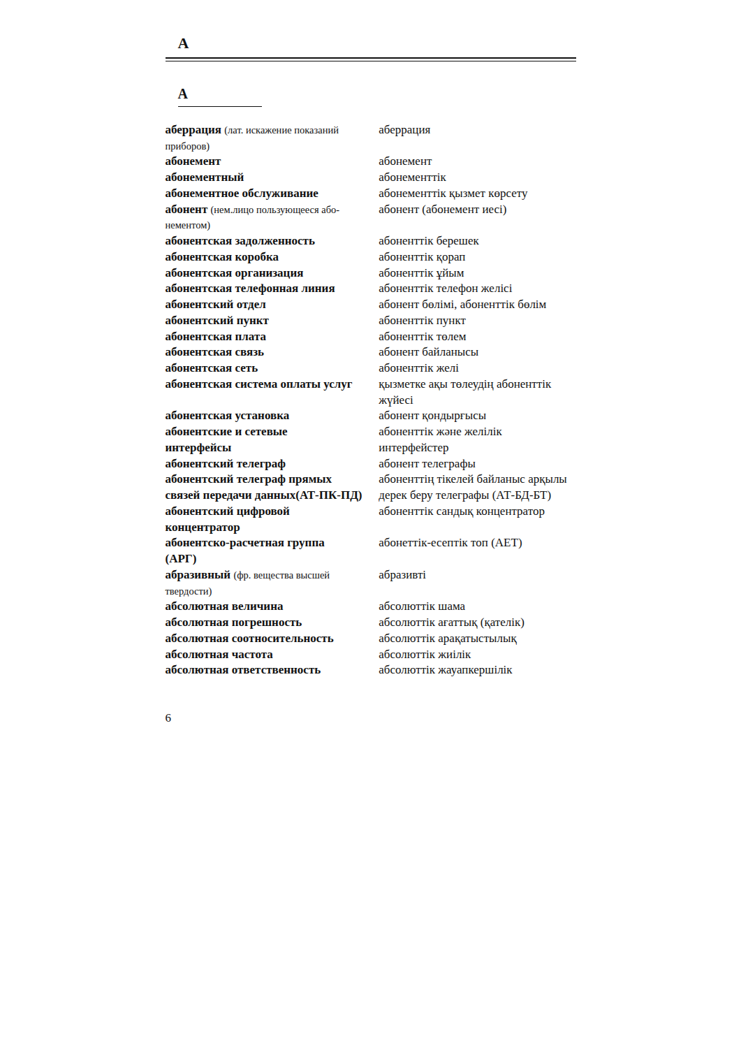А
А
| аберрация (лат. искажение показаний | аберрация |
| приборов) | |
| абонемент | абонемент |
| абонементный | абонементтік |
| абонементное обслуживание | абонементтік қызмет көрсету |
| абонент (нем.лицо пользующееся або- | абонент (абонемент иесі) |
| нементом) | |
| абонентская задолженность | абоненттік берешек |
| абонентская коробка | абоненттік қорап |
| абонентская организация | абоненттік ұйым |
| абонентская телефонная линия | абоненттік телефон желісі |
| абонентский отдел | абонент бөлімі, абоненттік бөлім |
| абонентский пункт | абоненттік пункт |
| абонентская плата | абоненттік төлем |
| абонентская связь | абонент байланысы |
| абонентская сеть | абоненттік желі |
| абонентская система оплаты услуг | қызметке ақы төлеудің абоненттік |
| | жүйесі |
| абонентская установка | абонент қондырғысы |
| абонентские и сетевые | абоненттік және желілік |
| интерфейсы | интерфейстер |
| абонентский телеграф | абонент телеграфы |
| абонентский телеграф прямых | абоненттің тікелей байланыс арқылы |
| связей передачи данных(АТ-ПК-ПД) | дерек беру телеграфы (АТ-БД-БТ) |
| абонентский цифровой | абоненттік сандық концентратор |
| концентратор | |
| абонентско-расчетная группа | абонеттік-есептік топ (АЕТ) |
| (АРГ) | |
| абразивный (фр. вещества высшей | абразивті |
| твердости) | |
| абсолютная величина | абсолюттік шама |
| абсолютная погрешность | абсолюттік ағаттық (қателік) |
| абсолютная соотносительность | абсолюттік арақатыстылық |
| абсолютная частота | абсолюттік жиілік |
| абсолютная ответственность | абсолюттік жауапкершілік |
6